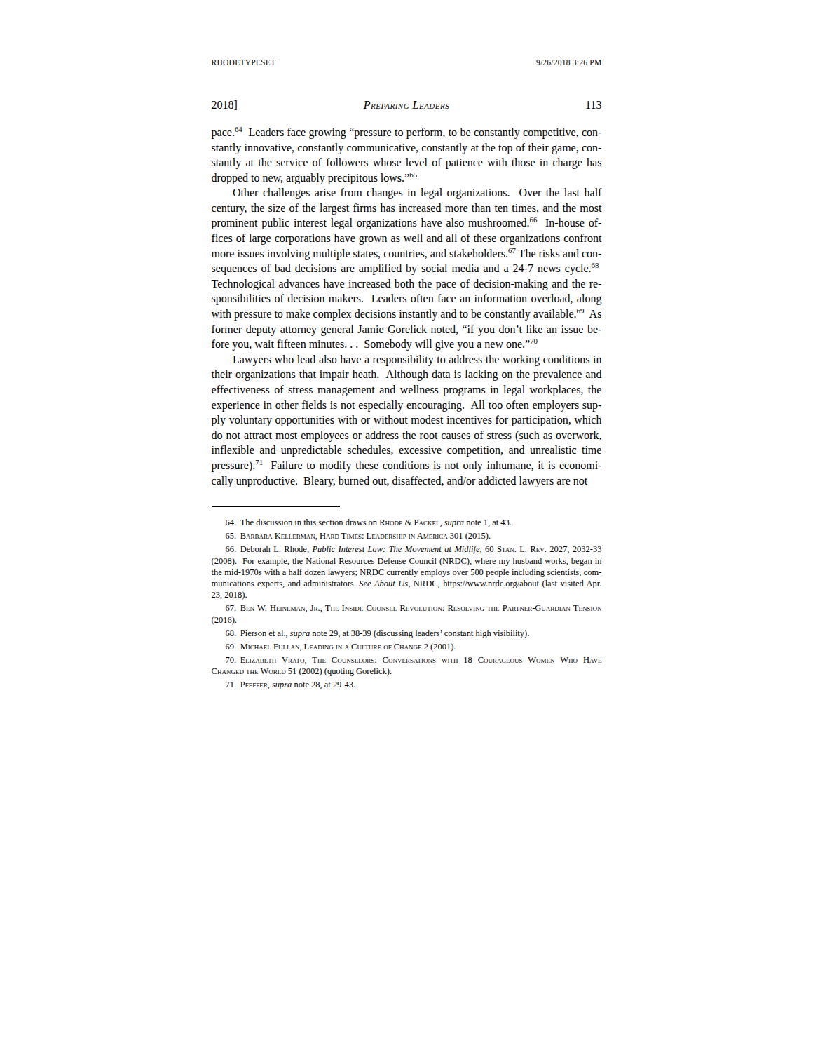RhodeTypeset 9/26/2018 3:26 PM
2018] Preparing Leaders 113
pace.64 Leaders face growing “pressure to perform, to be constantly competitive, constantly innovative, constantly communicative, constantly at the top of their game, constantly at the service of followers whose level of patience with those in charge has dropped to new, arguably precipitous lows.”65
Other challenges arise from changes in legal organizations. Over the last half century, the size of the largest firms has increased more than ten times, and the most prominent public interest legal organizations have also mushroomed.66 In-house offices of large corporations have grown as well and all of these organizations confront more issues involving multiple states, countries, and stakeholders.67 The risks and consequences of bad decisions are amplified by social media and a 24-7 news cycle.68 Technological advances have increased both the pace of decision-making and the responsibilities of decision makers. Leaders often face an information overload, along with pressure to make complex decisions instantly and to be constantly available.69 As former deputy attorney general Jamie Gorelick noted, “if you don’t like an issue before you, wait fifteen minutes. . . Somebody will give you a new one.”70
Lawyers who lead also have a responsibility to address the working conditions in their organizations that impair heath. Although data is lacking on the prevalence and effectiveness of stress management and wellness programs in legal workplaces, the experience in other fields is not especially encouraging. All too often employers supply voluntary opportunities with or without modest incentives for participation, which do not attract most employees or address the root causes of stress (such as overwork, inflexible and unpredictable schedules, excessive competition, and unrealistic time pressure).71 Failure to modify these conditions is not only inhumane, it is economically unproductive. Bleary, burned out, disaffected, and/or addicted lawyers are not
64. The discussion in this section draws on Rhode & Packel, supra note 1, at 43.
65. Barbara Kellerman, Hard Times: Leadership in America 301 (2015).
66. Deborah L. Rhode, Public Interest Law: The Movement at Midlife, 60 Stan. L. Rev. 2027, 2032-33 (2008). For example, the National Resources Defense Council (NRDC), where my husband works, began in the mid-1970s with a half dozen lawyers; NRDC currently employs over 500 people including scientists, communications experts, and administrators. See About Us, NRDC, https://www.nrdc.org/about (last visited Apr. 23, 2018).
67. Ben W. Heineman, Jr., The Inside Counsel Revolution: Resolving the Partner-Guardian Tension (2016).
68. Pierson et al., supra note 29, at 38-39 (discussing leaders’ constant high visibility).
69. Michael Fullan, Leading in a Culture of Change 2 (2001).
70. Elizabeth Vrato, The Counselors: Conversations with 18 Courageous Women Who Have Changed the World 51 (2002) (quoting Gorelick).
71. Pfeffer, supra note 28, at 29-43.